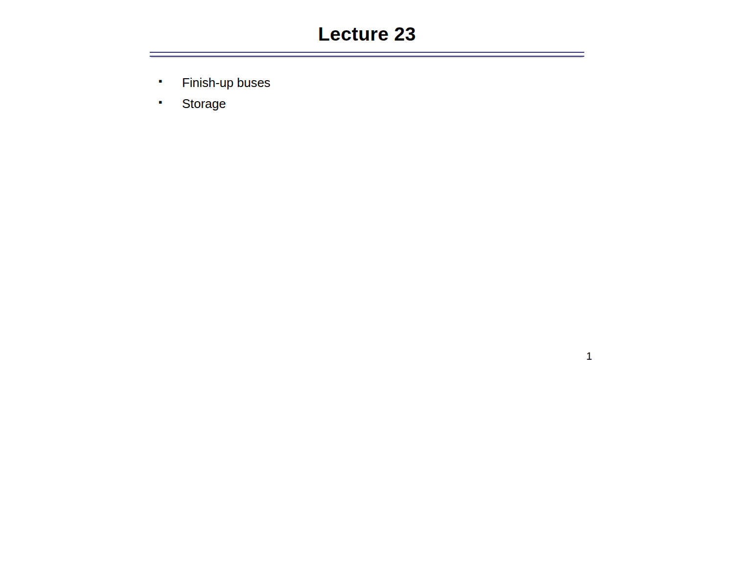Lecture 23
Finish-up buses
Storage
1